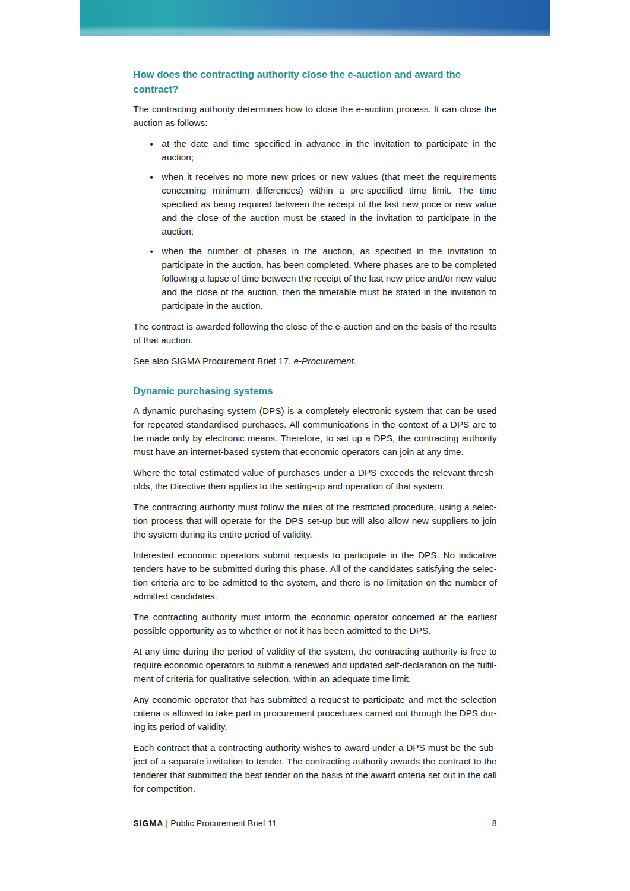How does the contracting authority close the e-auction and award the contract?
The contracting authority determines how to close the e-auction process. It can close the auction as follows:
at the date and time specified in advance in the invitation to participate in the auction;
when it receives no more new prices or new values (that meet the requirements concerning minimum differences) within a pre-specified time limit. The time specified as being required between the receipt of the last new price or new value and the close of the auction must be stated in the invitation to participate in the auction;
when the number of phases in the auction, as specified in the invitation to participate in the auction, has been completed. Where phases are to be completed following a lapse of time between the receipt of the last new price and/or new value and the close of the auction, then the timetable must be stated in the invitation to participate in the auction.
The contract is awarded following the close of the e-auction and on the basis of the results of that auction.
See also SIGMA Procurement Brief 17, e-Procurement.
Dynamic purchasing systems
A dynamic purchasing system (DPS) is a completely electronic system that can be used for repeated standardised purchases. All communications in the context of a DPS are to be made only by electronic means. Therefore, to set up a DPS, the contracting authority must have an internet-based system that economic operators can join at any time.
Where the total estimated value of purchases under a DPS exceeds the relevant thresholds, the Directive then applies to the setting-up and operation of that system.
The contracting authority must follow the rules of the restricted procedure, using a selection process that will operate for the DPS set-up but will also allow new suppliers to join the system during its entire period of validity.
Interested economic operators submit requests to participate in the DPS. No indicative tenders have to be submitted during this phase. All of the candidates satisfying the selection criteria are to be admitted to the system, and there is no limitation on the number of admitted candidates.
The contracting authority must inform the economic operator concerned at the earliest possible opportunity as to whether or not it has been admitted to the DPS.
At any time during the period of validity of the system, the contracting authority is free to require economic operators to submit a renewed and updated self-declaration on the fulfilment of criteria for qualitative selection, within an adequate time limit.
Any economic operator that has submitted a request to participate and met the selection criteria is allowed to take part in procurement procedures carried out through the DPS during its period of validity.
Each contract that a contracting authority wishes to award under a DPS must be the subject of a separate invitation to tender. The contracting authority awards the contract to the tenderer that submitted the best tender on the basis of the award criteria set out in the call for competition.
SIGMA | Public Procurement Brief 11
8